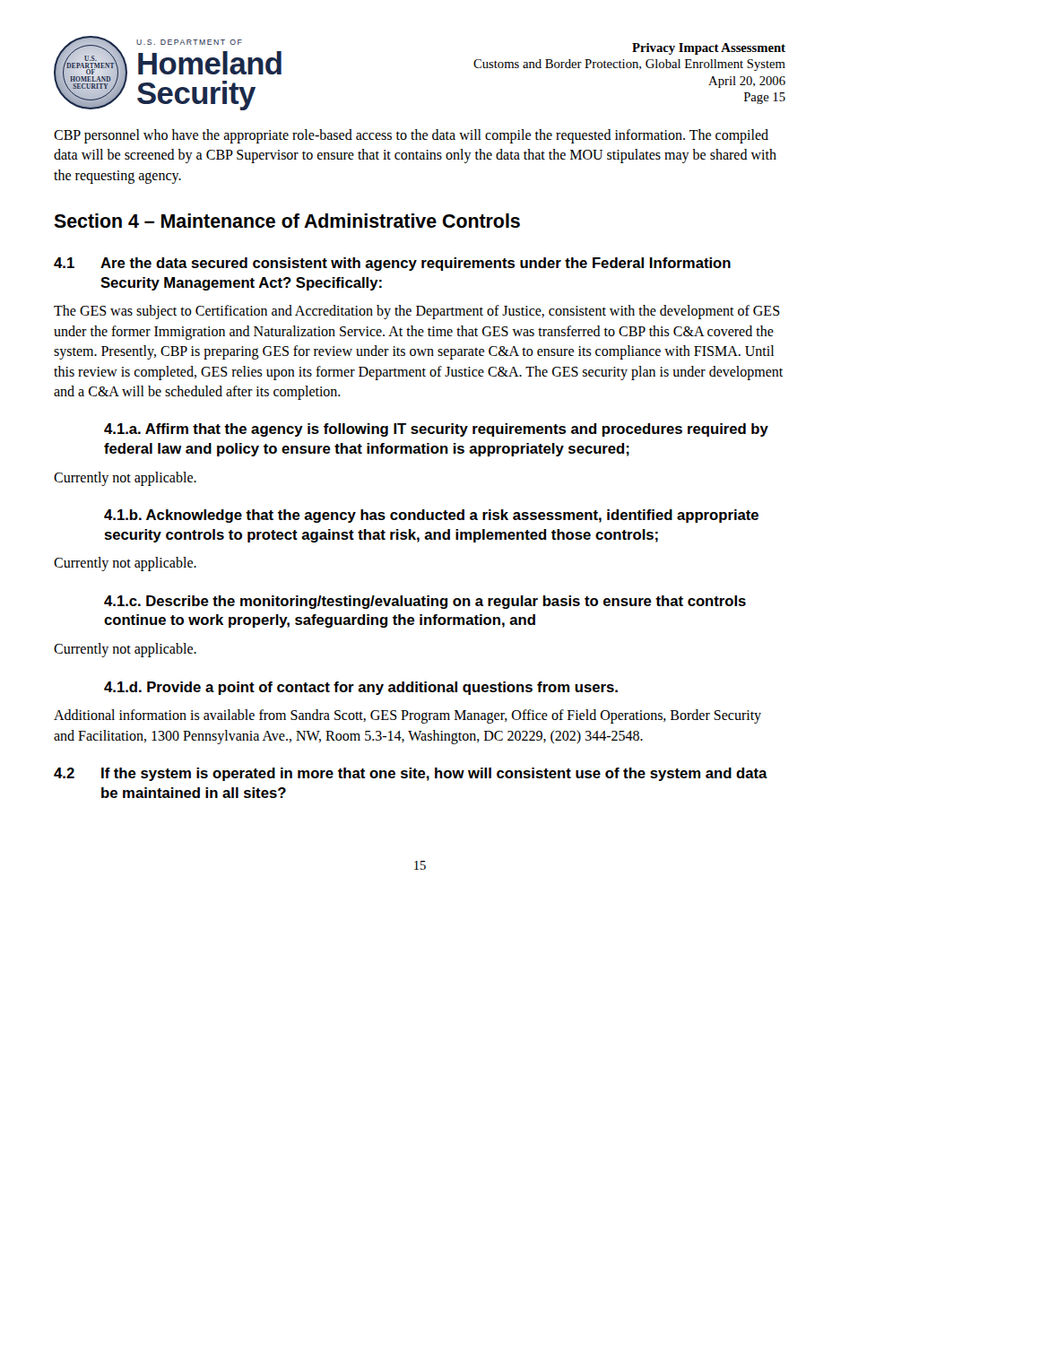U.S.
DEPARTMENT
OF
HOMELAND
SECURITY
U.S. DEPARTMENT OF
HomelandSecurity
Privacy Impact Assessment
Customs and Border Protection, Global Enrollment System
April 20, 2006
Page 15
CBP personnel who have the appropriate role-based access to the data will compile the requested information. The compiled data will be screened by a CBP Supervisor to ensure that it contains only the data that the MOU stipulates may be shared with the requesting agency.
Section 4 – Maintenance of Administrative Controls
4.1 Are the data secured consistent with agency requirements under the Federal Information Security Management Act? Specifically:
The GES was subject to Certification and Accreditation by the Department of Justice, consistent with the development of GES under the former Immigration and Naturalization Service. At the time that GES was transferred to CBP this C&A covered the system. Presently, CBP is preparing GES for review under its own separate C&A to ensure its compliance with FISMA. Until this review is completed, GES relies upon its former Department of Justice C&A. The GES security plan is under development and a C&A will be scheduled after its completion.
4.1.a. Affirm that the agency is following IT security requirements and procedures required by federal law and policy to ensure that information is appropriately secured;
Currently not applicable.
4.1.b. Acknowledge that the agency has conducted a risk assessment, identified appropriate security controls to protect against that risk, and implemented those controls;
Currently not applicable.
4.1.c. Describe the monitoring/testing/evaluating on a regular basis to ensure that controls continue to work properly, safeguarding the information, and
Currently not applicable.
4.1.d. Provide a point of contact for any additional questions from users.
Additional information is available from Sandra Scott, GES Program Manager, Office of Field Operations, Border Security and Facilitation, 1300 Pennsylvania Ave., NW, Room 5.3-14, Washington, DC 20229, (202) 344-2548.
4.2 If the system is operated in more that one site, how will consistent use of the system and data be maintained in all sites?
15